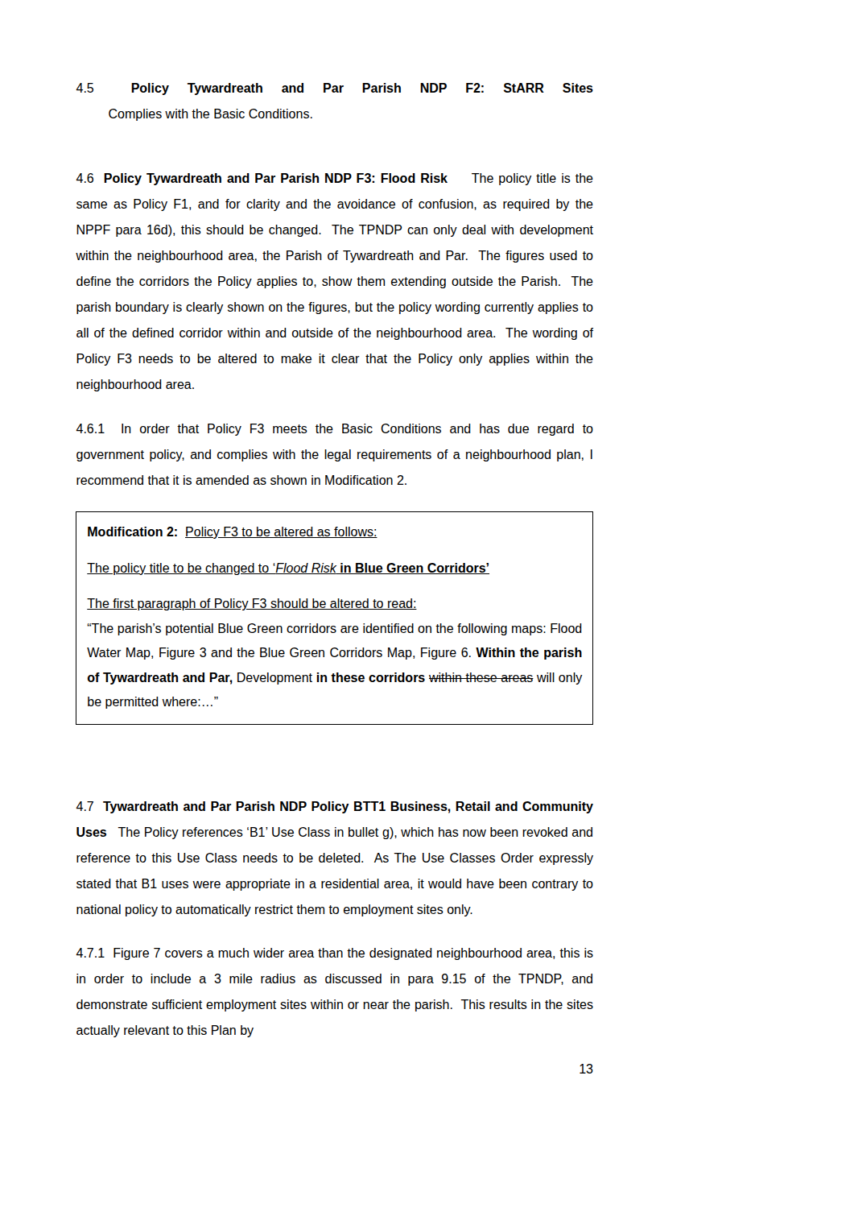4.5 Policy Tywardreath and Par Parish NDP F2: StARR Sites Complies with the Basic Conditions.
4.6 Policy Tywardreath and Par Parish NDP F3: Flood Risk The policy title is the same as Policy F1, and for clarity and the avoidance of confusion, as required by the NPPF para 16d), this should be changed. The TPNDP can only deal with development within the neighbourhood area, the Parish of Tywardreath and Par. The figures used to define the corridors the Policy applies to, show them extending outside the Parish. The parish boundary is clearly shown on the figures, but the policy wording currently applies to all of the defined corridor within and outside of the neighbourhood area. The wording of Policy F3 needs to be altered to make it clear that the Policy only applies within the neighbourhood area.
4.6.1 In order that Policy F3 meets the Basic Conditions and has due regard to government policy, and complies with the legal requirements of a neighbourhood plan, I recommend that it is amended as shown in Modification 2.
Modification 2: Policy F3 to be altered as follows:
The policy title to be changed to ‘Flood Risk in Blue Green Corridors’
The first paragraph of Policy F3 should be altered to read:
“The parish’s potential Blue Green corridors are identified on the following maps: Flood Water Map, Figure 3 and the Blue Green Corridors Map, Figure 6. Within the parish of Tywardreath and Par, Development in these corridors within these areas will only be permitted where:…”
4.7 Tywardreath and Par Parish NDP Policy BTT1 Business, Retail and Community Uses The Policy references ‘B1’ Use Class in bullet g), which has now been revoked and reference to this Use Class needs to be deleted. As The Use Classes Order expressly stated that B1 uses were appropriate in a residential area, it would have been contrary to national policy to automatically restrict them to employment sites only.
4.7.1 Figure 7 covers a much wider area than the designated neighbourhood area, this is in order to include a 3 mile radius as discussed in para 9.15 of the TPNDP, and demonstrate sufficient employment sites within or near the parish. This results in the sites actually relevant to this Plan by
13